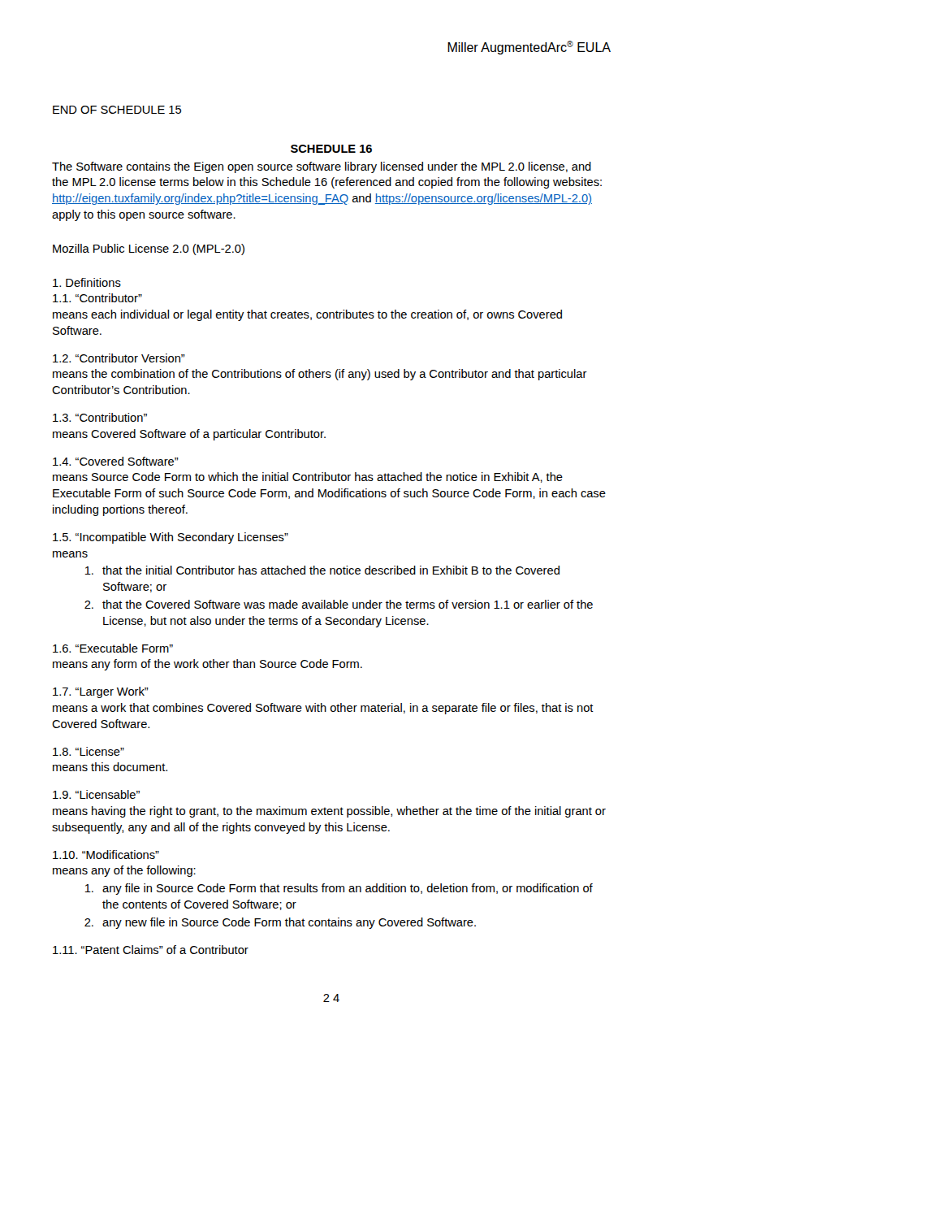Miller AugmentedArc® EULA
END OF SCHEDULE 15
SCHEDULE 16
The Software contains the Eigen open source software library licensed under the MPL 2.0 license, and the MPL 2.0 license terms below in this Schedule 16 (referenced and copied from the following websites: http://eigen.tuxfamily.org/index.php?title=Licensing_FAQ and https://opensource.org/licenses/MPL-2.0) apply to this open source software.
Mozilla Public License 2.0 (MPL-2.0)
1. Definitions
1.1. “Contributor”
means each individual or legal entity that creates, contributes to the creation of, or owns Covered Software.
1.2. “Contributor Version”
means the combination of the Contributions of others (if any) used by a Contributor and that particular Contributor’s Contribution.
1.3. “Contribution”
means Covered Software of a particular Contributor.
1.4. “Covered Software”
means Source Code Form to which the initial Contributor has attached the notice in Exhibit A, the Executable Form of such Source Code Form, and Modifications of such Source Code Form, in each case including portions thereof.
1.5. “Incompatible With Secondary Licenses”
means
that the initial Contributor has attached the notice described in Exhibit B to the Covered Software; or
that the Covered Software was made available under the terms of version 1.1 or earlier of the License, but not also under the terms of a Secondary License.
1.6. “Executable Form”
means any form of the work other than Source Code Form.
1.7. “Larger Work”
means a work that combines Covered Software with other material, in a separate file or files, that is not Covered Software.
1.8. “License”
means this document.
1.9. “Licensable”
means having the right to grant, to the maximum extent possible, whether at the time of the initial grant or subsequently, any and all of the rights conveyed by this License.
1.10. “Modifications”
means any of the following:
any file in Source Code Form that results from an addition to, deletion from, or modification of the contents of Covered Software; or
any new file in Source Code Form that contains any Covered Software.
1.11. “Patent Claims” of a Contributor
2 4